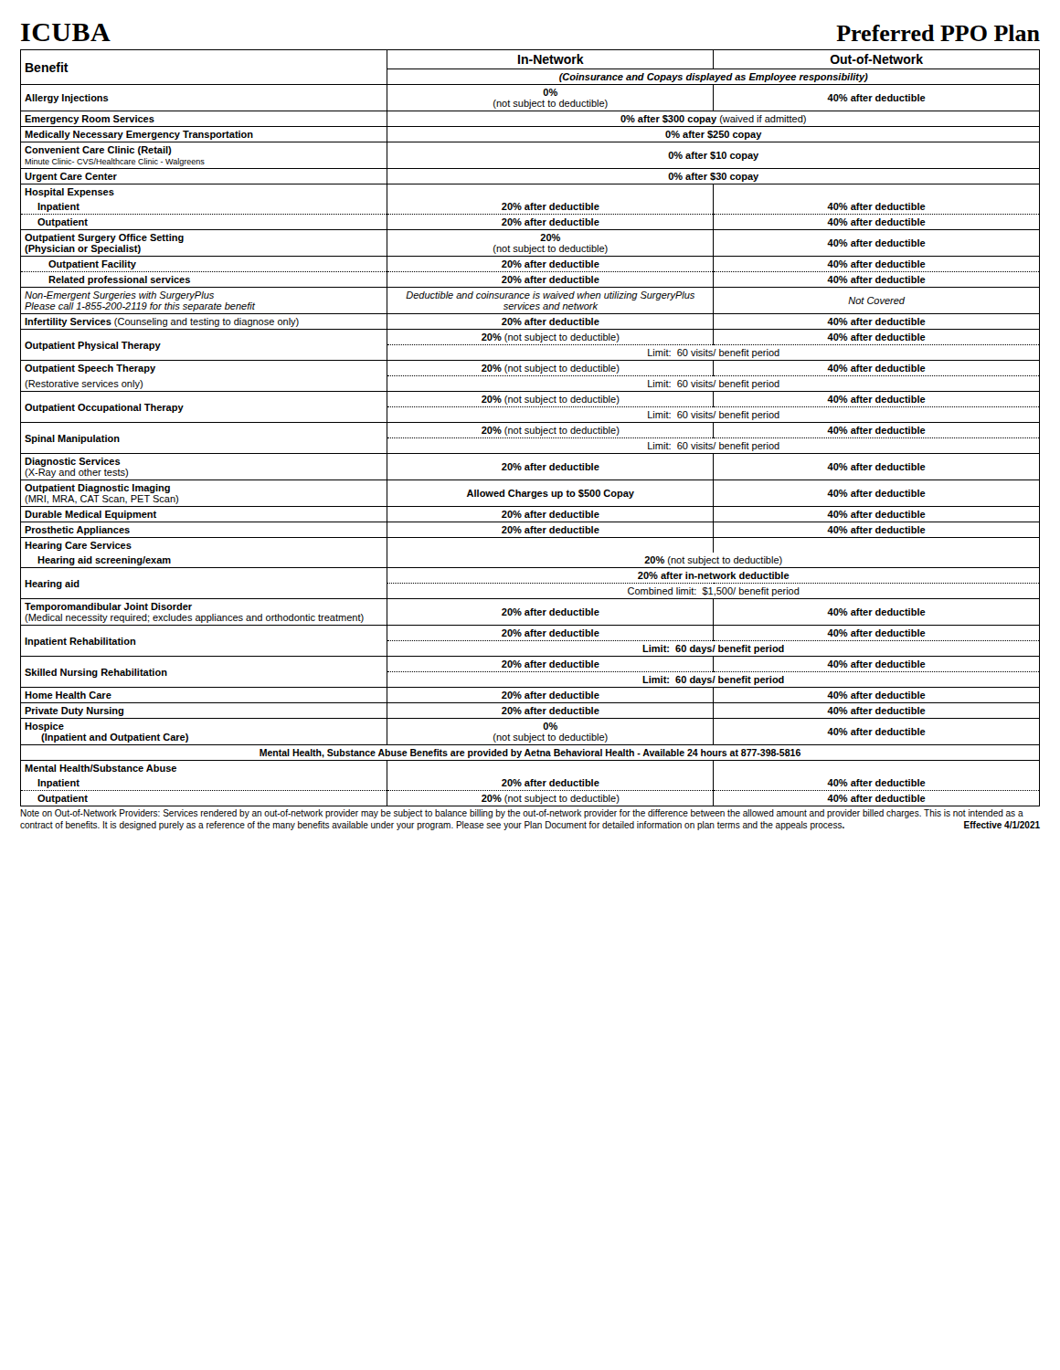ICUBA
Preferred PPO Plan
| Benefit | In-Network | Out-of-Network |
| --- | --- | --- |
| (Coinsurance and Copays displayed as Employee responsibility) |
| Allergy Injections | 0% (not subject to deductible) | 40% after deductible |
| Emergency Room Services | 0% after $300 copay (waived if admitted) |
| Medically Necessary Emergency Transportation | 0% after $250 copay |
| Convenient Care Clinic (Retail) Minute Clinic- CVS/Healthcare Clinic - Walgreens | 0% after $10 copay |
| Urgent Care Center | 0% after $30 copay |
| Hospital Expenses | | |
| Inpatient | 20% after deductible | 40% after deductible |
| Outpatient | 20% after deductible | 40% after deductible |
| Outpatient Surgery Office Setting (Physician or Specialist) | 20% (not subject to deductible) | 40% after deductible |
| Outpatient Facility | 20% after deductible | 40% after deductible |
| Related professional services | 20% after deductible | 40% after deductible |
| Non-Emergent Surgeries with SurgeryPlus Please call 1-855-200-2119 for this separate benefit | Deductible and coinsurance is waived when utilizing SurgeryPlus services and network | Not Covered |
| Infertility Services (Counseling and testing to diagnose only) | 20% after deductible | 40% after deductible |
| Outpatient Physical Therapy | 20% (not subject to deductible) | 40% after deductible |
| Limit: 60 visits/ benefit period |
| Outpatient Speech Therapy | 20% (not subject to deductible) | 40% after deductible |
| (Restorative services only) | Limit: 60 visits/ benefit period |
| Outpatient Occupational Therapy | 20% (not subject to deductible) | 40% after deductible |
| Limit: 60 visits/ benefit period |
| Spinal Manipulation | 20% (not subject to deductible) | 40% after deductible |
| Limit: 60 visits/ benefit period |
| Diagnostic Services (X-Ray and other tests) | 20% after deductible | 40% after deductible |
| Outpatient Diagnostic Imaging (MRI, MRA, CAT Scan, PET Scan) | Allowed Charges up to $500 Copay | 40% after deductible |
| Durable Medical Equipment | 20% after deductible | 40% after deductible |
| Prosthetic Appliances | 20% after deductible | 40% after deductible |
| Hearing Care Services | | |
| Hearing aid screening/exam | 20% (not subject to deductible) |
| Hearing aid | 20% after in-network deductible |
| Combined limit: $1,500/ benefit period |
| Temporomandibular Joint Disorder (Medical necessity required; excludes appliances and orthodontic treatment) | 20% after deductible | 40% after deductible |
| Inpatient Rehabilitation | 20% after deductible | 40% after deductible |
| Limit: 60 days/ benefit period |
| Skilled Nursing Rehabilitation | 20% after deductible | 40% after deductible |
| Limit: 60 days/ benefit period |
| Home Health Care | 20% after deductible | 40% after deductible |
| Private Duty Nursing | 20% after deductible | 40% after deductible |
| Hospice (Inpatient and Outpatient Care) | 0% (not subject to deductible) | 40% after deductible |
| Mental Health, Substance Abuse Benefits are provided by Aetna Behavioral Health - Available 24 hours at 877-398-5816 |
| Mental Health/Substance Abuse | | |
| Inpatient | 20% after deductible | 40% after deductible |
| Outpatient | 20% (not subject to deductible) | 40% after deductible |
Note on Out-of-Network Providers: Services rendered by an out-of-network provider may be subject to balance billing by the out-of-network provider for the difference between the allowed amount and provider billed charges. This is not intended as a contract of benefits. It is designed purely as a reference of the many benefits available under your program. Please see your Plan Document for detailed information on plan terms and the appeals process. Effective 4/1/2021